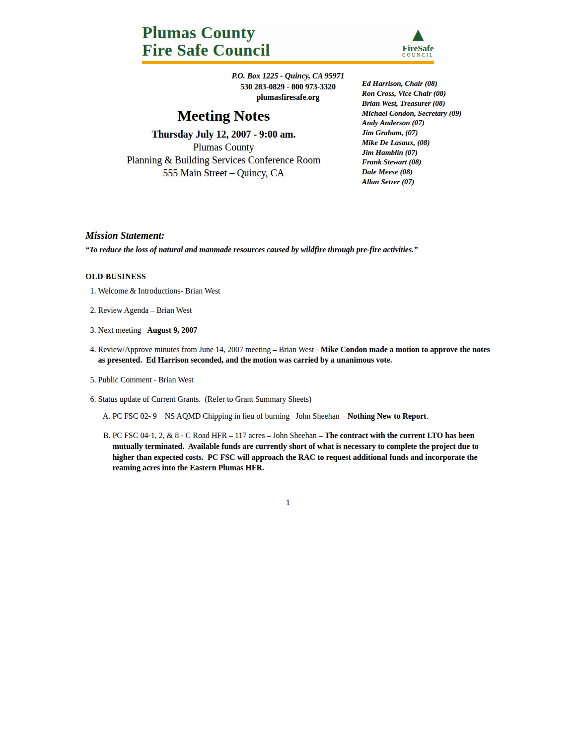Plumas County
Fire Safe Council
▲ FireSafe COUNCIL
P.O. Box 1225 - Quincy, CA 95971
530 283-0829 - 800 973-3320
plumasfiresafe.org
Ed Harrison, Chair (08)
Ron Cross, Vice Chair (08)
Brian West, Treasurer (08)
Michael Condon, Secretary (09)
Andy Anderson (07)
Jim Graham, (07)
Mike De Lasaux, (08)
Jim Hamblin (07)
Frank Stewart (08)
Dale Meese (08)
Allan Setzer (07)
Meeting Notes
Thursday July 12, 2007 - 9:00 am.
Plumas County
Planning & Building Services Conference Room
555 Main Street – Quincy, CA
Mission Statement:
“To reduce the loss of natural and manmade resources caused by wildfire through pre-fire activities.”
OLD BUSINESS
Welcome & Introductions- Brian West
Review Agenda – Brian West
Next meeting –August 9, 2007
Review/Approve minutes from June 14, 2007 meeting – Brian West - Mike Condon made a motion to approve the notes as presented. Ed Harrison seconded, and the motion was carried by a unanimous vote.
Public Comment - Brian West
Status update of Current Grants. (Refer to Grant Summary Sheets)
PC FSC 02- 9 – NS AQMD Chipping in lieu of burning –John Sheehan – Nothing New to Report.
PC FSC 04-1, 2, & 8 - C Road HFR – 117 acres – John Sheehan – The contract with the current LTO has been mutually terminated. Available funds are currently short of what is necessary to complete the project due to higher than expected costs. PC FSC will approach the RAC to request additional funds and incorporate the reaming acres into the Eastern Plumas HFR.
1